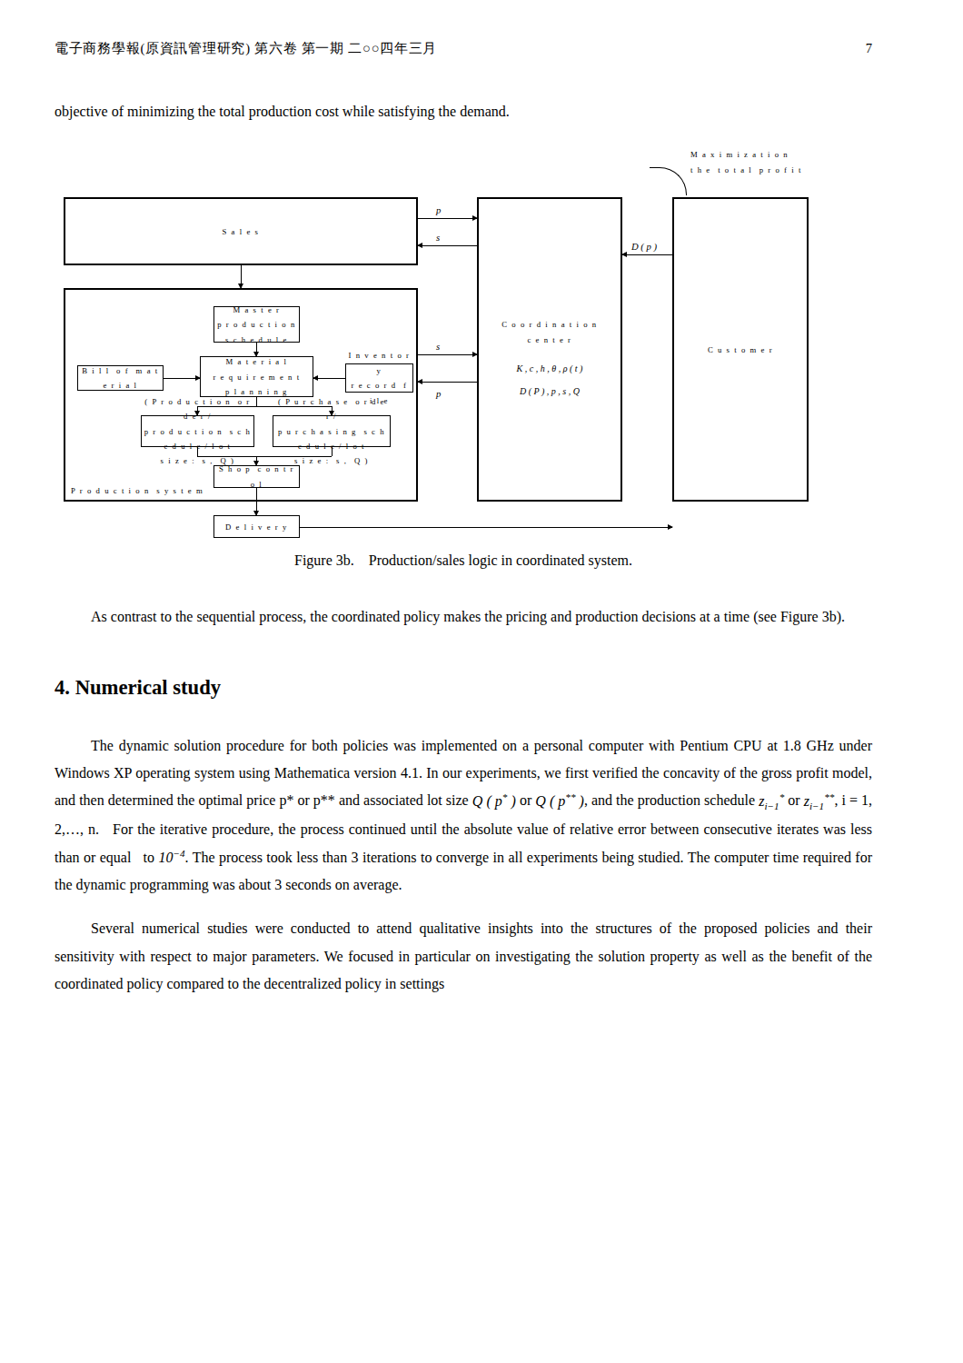電子商務學報(原資訊管理研究) 第六卷 第一期 二○○四年三月 7
objective of minimizing the total production cost while satisfying the demand.
M a x i m i z a t i o n
t h e t o t a l p r o f i t
S a l e s
P r o d u c t i o n s y s t e m
C o o r d i n a t i o n
c e n t e r
K , c , h , θ , ρ ( t )
D ( P ) , p , s , Q
C u s t o m e r
M a s t e r
p r o d u c t i o n
s c h e d u l e
M a t e r i a l
r e q u i r e m e n t
p l a n n i n g
B i l l o f m a t e r i a l
I n v e n t o r y
r e c o r d f i l e
( P r o d u c t i o n o r d e r /
p r o d u c t i o n s c h e d u l e / l o t
s i z e : s , Q )
( P u r c h a s e o r d e r /
p u r c h a s i n g s c h e d u l e / l o t
s i z e : s , Q )
S h o p c o n t r o l
D e l i v e r y
p
s
s
p
D ( p )
Figure 3b. Production/sales logic in coordinated system.
As contrast to the sequential process, the coordinated policy makes the pricing and production decisions at a time (see Figure 3b).
4. Numerical study
The dynamic solution procedure for both policies was implemented on a personal computer with Pentium CPU at 1.8 GHz under Windows XP operating system using Mathematica version 4.1. In our experiments, we first verified the concavity of the gross profit model, and then determined the optimal price p* or p** and associated lot size Q ( p* ) or Q ( p** ), and the production schedule zi−1* or zi−1**, i = 1, 2,…, n. For the iterative procedure, the process continued until the absolute value of relative error between consecutive iterates was less than or equal to 10−4. The process took less than 3 iterations to converge in all experiments being studied. The computer time required for the dynamic programming was about 3 seconds on average.
Several numerical studies were conducted to attend qualitative insights into the structures of the proposed policies and their sensitivity with respect to major parameters. We focused in particular on investigating the solution property as well as the benefit of the coordinated policy compared to the decentralized policy in settings